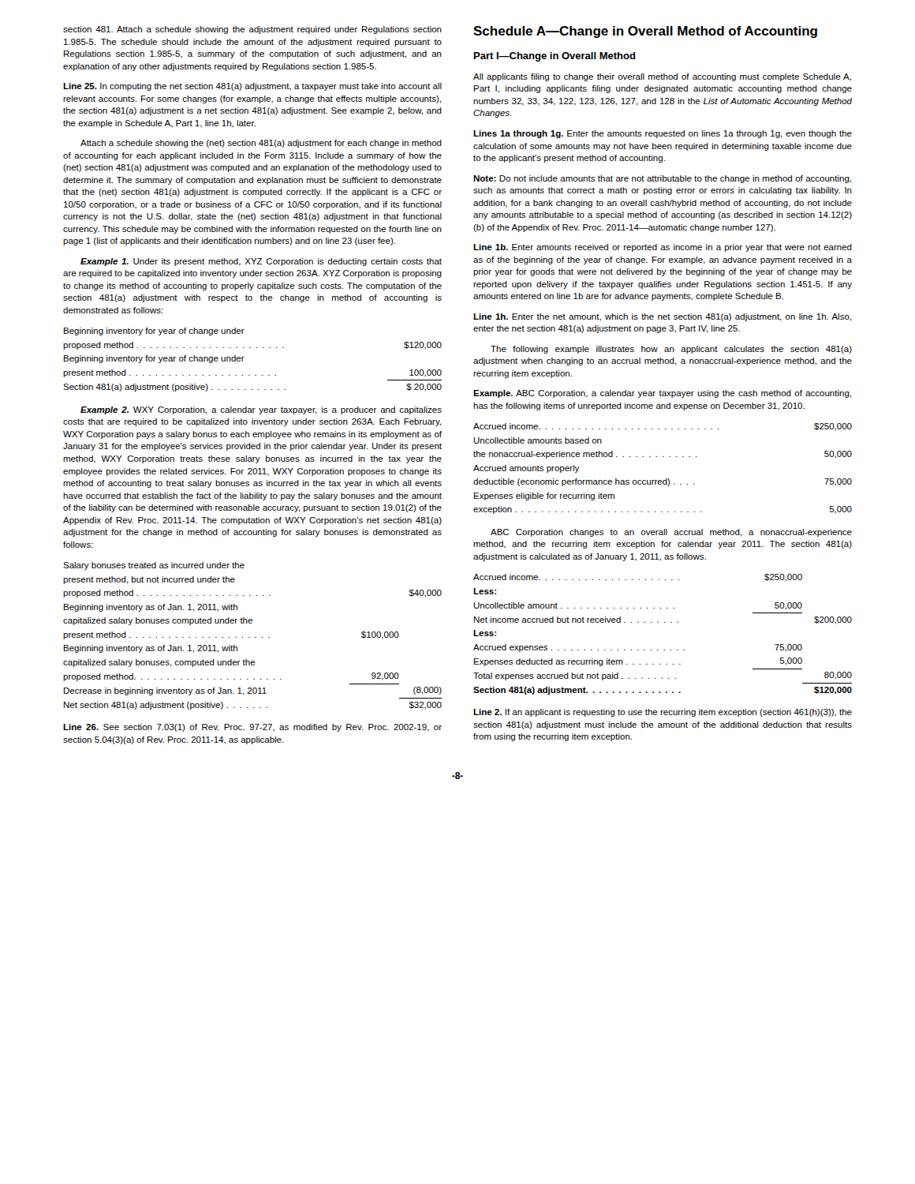section 481. Attach a schedule showing the adjustment required under Regulations section 1.985-5. The schedule should include the amount of the adjustment required pursuant to Regulations section 1.985-5, a summary of the computation of such adjustment, and an explanation of any other adjustments required by Regulations section 1.985-5.
Line 25. In computing the net section 481(a) adjustment, a taxpayer must take into account all relevant accounts. For some changes (for example, a change that effects multiple accounts), the section 481(a) adjustment is a net section 481(a) adjustment. See example 2, below, and the example in Schedule A, Part 1, line 1h, later.
Attach a schedule showing the (net) section 481(a) adjustment for each change in method of accounting for each applicant included in the Form 3115. Include a summary of how the (net) section 481(a) adjustment was computed and an explanation of the methodology used to determine it. The summary of computation and explanation must be sufficient to demonstrate that the (net) section 481(a) adjustment is computed correctly. If the applicant is a CFC or 10/50 corporation, or a trade or business of a CFC or 10/50 corporation, and if its functional currency is not the U.S. dollar, state the (net) section 481(a) adjustment in that functional currency. This schedule may be combined with the information requested on the fourth line on page 1 (list of applicants and their identification numbers) and on line 23 (user fee).
Example 1. Under its present method, XYZ Corporation is deducting certain costs that are required to be capitalized into inventory under section 263A. XYZ Corporation is proposing to change its method of accounting to properly capitalize such costs. The computation of the section 481(a) adjustment with respect to the change in method of accounting is demonstrated as follows:
| Beginning inventory for year of change under | |
| proposed method . . . . . . . . . . . . . . . . . . . . . . . | $120,000 |
| Beginning inventory for year of change under | |
| present method . . . . . . . . . . . . . . . . . . . . . . . | 100,000 |
| Section 481(a) adjustment (positive) . . . . . . . . . . . . | $ 20,000 |
Example 2. WXY Corporation, a calendar year taxpayer, is a producer and capitalizes costs that are required to be capitalized into inventory under section 263A. Each February, WXY Corporation pays a salary bonus to each employee who remains in its employment as of January 31 for the employee's services provided in the prior calendar year. Under its present method, WXY Corporation treats these salary bonuses as incurred in the tax year the employee provides the related services. For 2011, WXY Corporation proposes to change its method of accounting to treat salary bonuses as incurred in the tax year in which all events have occurred that establish the fact of the liability to pay the salary bonuses and the amount of the liability can be determined with reasonable accuracy, pursuant to section 19.01(2) of the Appendix of Rev. Proc. 2011-14. The computation of WXY Corporation's net section 481(a) adjustment for the change in method of accounting for salary bonuses is demonstrated as follows:
| Salary bonuses treated as incurred under the | | |
| present method, but not incurred under the | | |
| proposed method . . . . . . . . . . . . . . . . . . . . . | | $40,000 |
| Beginning inventory as of Jan. 1, 2011, with | | |
| capitalized salary bonuses computed under the | | |
| present method . . . . . . . . . . . . . . . . . . . . . . | $100,000 | |
| Beginning inventory as of Jan. 1, 2011, with | | |
| capitalized salary bonuses, computed under the | | |
| proposed method . . . . . . . . . . . . . . . . . . . . . . . | 92,000 | |
| Decrease in beginning inventory as of Jan. 1, 2011 | | (8,000) |
| Net section 481(a) adjustment (positive) . . . . . . . | | $32,000 |
Line 26. See section 7.03(1) of Rev. Proc. 97-27, as modified by Rev. Proc. 2002-19, or section 5.04(3)(a) of Rev. Proc. 2011-14, as applicable.
Schedule A—Change in Overall Method of Accounting
Part I—Change in Overall Method
All applicants filing to change their overall method of accounting must complete Schedule A, Part I, including applicants filing under designated automatic accounting method change numbers 32, 33, 34, 122, 123, 126, 127, and 128 in the List of Automatic Accounting Method Changes.
Lines 1a through 1g. Enter the amounts requested on lines 1a through 1g, even though the calculation of some amounts may not have been required in determining taxable income due to the applicant's present method of accounting.
Note: Do not include amounts that are not attributable to the change in method of accounting, such as amounts that correct a math or posting error or errors in calculating tax liability. In addition, for a bank changing to an overall cash/hybrid method of accounting, do not include any amounts attributable to a special method of accounting (as described in section 14.12(2)(b) of the Appendix of Rev. Proc. 2011-14—automatic change number 127).
Line 1b. Enter amounts received or reported as income in a prior year that were not earned as of the beginning of the year of change. For example, an advance payment received in a prior year for goods that were not delivered by the beginning of the year of change may be reported upon delivery if the taxpayer qualifies under Regulations section 1.451-5. If any amounts entered on line 1b are for advance payments, complete Schedule B.
Line 1h. Enter the net amount, which is the net section 481(a) adjustment, on line 1h. Also, enter the net section 481(a) adjustment on page 3, Part IV, line 25.
The following example illustrates how an applicant calculates the section 481(a) adjustment when changing to an accrual method, a nonaccrual-experience method, and the recurring item exception.
Example. ABC Corporation, a calendar year taxpayer using the cash method of accounting, has the following items of unreported income and expense on December 31, 2010.
| Accrued income . . . . . . . . . . . . . . . . . . . . . . . . . . . . | $250,000 |
| Uncollectible amounts based on | |
| the nonaccrual-experience method . . . . . . . . . . . . . | 50,000 |
| Accrued amounts properly | |
| deductible (economic performance has occurred) . . . . | 75,000 |
| Expenses eligible for recurring item | |
| exception . . . . . . . . . . . . . . . . . . . . . . . . . . . . . | 5,000 |
ABC Corporation changes to an overall accrual method, a nonaccrual-experience method, and the recurring item exception for calendar year 2011. The section 481(a) adjustment is calculated as of January 1, 2011, as follows.
| Accrued income . . . . . . . . . . . . . . . . . . . . . . | $250,000 | |
| Less: | | |
| Uncollectible amount . . . . . . . . . . . . . . . . . . | 50,000 | |
| Net income accrued but not received . . . . . . . . . | | $200,000 |
| Less: | | |
| Accrued expenses . . . . . . . . . . . . . . . . . . . . . | 75,000 | |
| Expenses deducted as recurring item . . . . . . . . . | 5,000 | |
| Total expenses accrued but not paid . . . . . . . . . | | 80,000 |
| Section 481(a) adjustment . . . . . . . . . . . . . . . | | $120,000 |
Line 2. If an applicant is requesting to use the recurring item exception (section 461(h)(3)), the section 481(a) adjustment must include the amount of the additional deduction that results from using the recurring item exception.
-8-